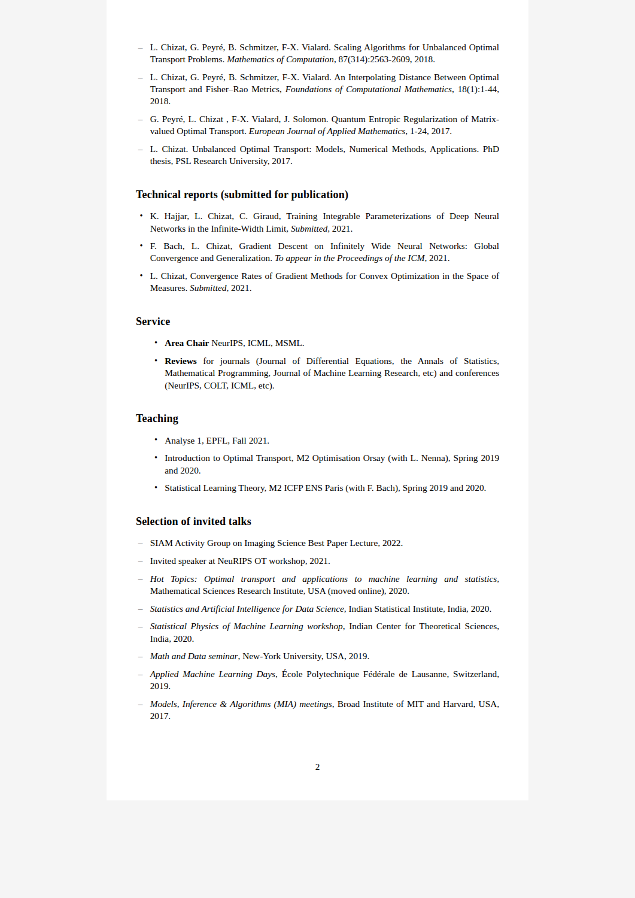L. Chizat, G. Peyré, B. Schmitzer, F-X. Vialard. Scaling Algorithms for Unbalanced Optimal Transport Problems. Mathematics of Computation, 87(314):2563-2609, 2018.
L. Chizat, G. Peyré, B. Schmitzer, F-X. Vialard. An Interpolating Distance Between Optimal Transport and Fisher–Rao Metrics, Foundations of Computational Mathematics, 18(1):1-44, 2018.
G. Peyré, L. Chizat , F-X. Vialard, J. Solomon. Quantum Entropic Regularization of Matrix-valued Optimal Transport. European Journal of Applied Mathematics, 1-24, 2017.
L. Chizat. Unbalanced Optimal Transport: Models, Numerical Methods, Applications. PhD thesis, PSL Research University, 2017.
Technical reports (submitted for publication)
K. Hajjar, L. Chizat, C. Giraud, Training Integrable Parameterizations of Deep Neural Networks in the Infinite-Width Limit, Submitted, 2021.
F. Bach, L. Chizat, Gradient Descent on Infinitely Wide Neural Networks: Global Convergence and Generalization. To appear in the Proceedings of the ICM, 2021.
L. Chizat, Convergence Rates of Gradient Methods for Convex Optimization in the Space of Measures. Submitted, 2021.
Service
Area Chair NeurIPS, ICML, MSML.
Reviews for journals (Journal of Differential Equations, the Annals of Statistics, Mathematical Programming, Journal of Machine Learning Research, etc) and conferences (NeurIPS, COLT, ICML, etc).
Teaching
Analyse 1, EPFL, Fall 2021.
Introduction to Optimal Transport, M2 Optimisation Orsay (with L. Nenna), Spring 2019 and 2020.
Statistical Learning Theory, M2 ICFP ENS Paris (with F. Bach), Spring 2019 and 2020.
Selection of invited talks
SIAM Activity Group on Imaging Science Best Paper Lecture, 2022.
Invited speaker at NeuRIPS OT workshop, 2021.
Hot Topics: Optimal transport and applications to machine learning and statistics, Mathematical Sciences Research Institute, USA (moved online), 2020.
Statistics and Artificial Intelligence for Data Science, Indian Statistical Institute, India, 2020.
Statistical Physics of Machine Learning workshop, Indian Center for Theoretical Sciences, India, 2020.
Math and Data seminar, New-York University, USA, 2019.
Applied Machine Learning Days, École Polytechnique Fédérale de Lausanne, Switzerland, 2019.
Models, Inference & Algorithms (MIA) meetings, Broad Institute of MIT and Harvard, USA, 2017.
2